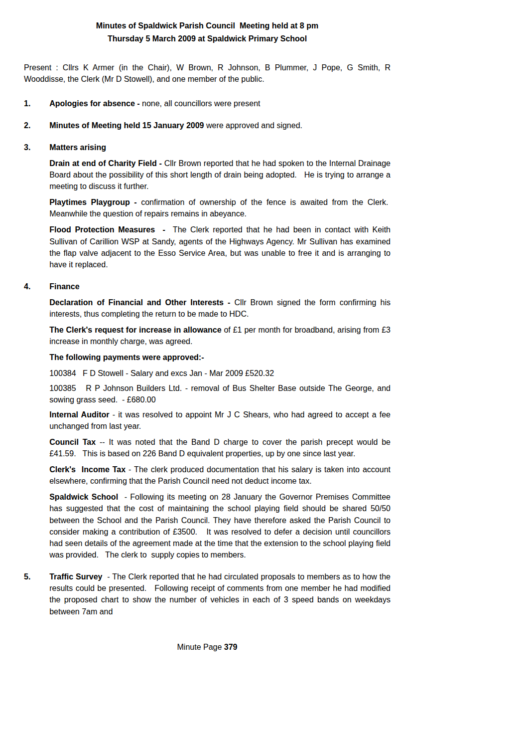Minutes of Spaldwick Parish Council Meeting held at 8 pm
Thursday 5 March 2009 at Spaldwick Primary School
Present : Cllrs K Armer (in the Chair), W Brown, R Johnson, B Plummer, J Pope, G Smith, R Wooddisse, the Clerk (Mr D Stowell), and one member of the public.
1.
Apologies for absence - none, all councillors were present
2.
Minutes of Meeting held 15 January 2009 were approved and signed.
3.
Matters arising
Drain at end of Charity Field - Cllr Brown reported that he had spoken to the Internal Drainage Board about the possibility of this short length of drain being adopted. He is trying to arrange a meeting to discuss it further.
Playtimes Playgroup - confirmation of ownership of the fence is awaited from the Clerk. Meanwhile the question of repairs remains in abeyance.
Flood Protection Measures - The Clerk reported that he had been in contact with Keith Sullivan of Carillion WSP at Sandy, agents of the Highways Agency. Mr Sullivan has examined the flap valve adjacent to the Esso Service Area, but was unable to free it and is arranging to have it replaced.
4.
Finance
Declaration of Financial and Other Interests - Cllr Brown signed the form confirming his interests, thus completing the return to be made to HDC.
The Clerk's request for increase in allowance of £1 per month for broadband, arising from £3 increase in monthly charge, was agreed.
The following payments were approved:-
100384 F D Stowell - Salary and excs Jan - Mar 2009 £520.32
100385 R P Johnson Builders Ltd. - removal of Bus Shelter Base outside The George, and sowing grass seed. - £680.00
Internal Auditor - it was resolved to appoint Mr J C Shears, who had agreed to accept a fee unchanged from last year.
Council Tax -- It was noted that the Band D charge to cover the parish precept would be £41.59. This is based on 226 Band D equivalent properties, up by one since last year.
Clerk's Income Tax - The clerk produced documentation that his salary is taken into account elsewhere, confirming that the Parish Council need not deduct income tax.
Spaldwick School - Following its meeting on 28 January the Governor Premises Committee has suggested that the cost of maintaining the school playing field should be shared 50/50 between the School and the Parish Council. They have therefore asked the Parish Council to consider making a contribution of £3500. It was resolved to defer a decision until councillors had seen details of the agreement made at the time that the extension to the school playing field was provided. The clerk to supply copies to members.
5.
Traffic Survey - The Clerk reported that he had circulated proposals to members as to how the results could be presented. Following receipt of comments from one member he had modified the proposed chart to show the number of vehicles in each of 3 speed bands on weekdays between 7am and
Minute Page 379